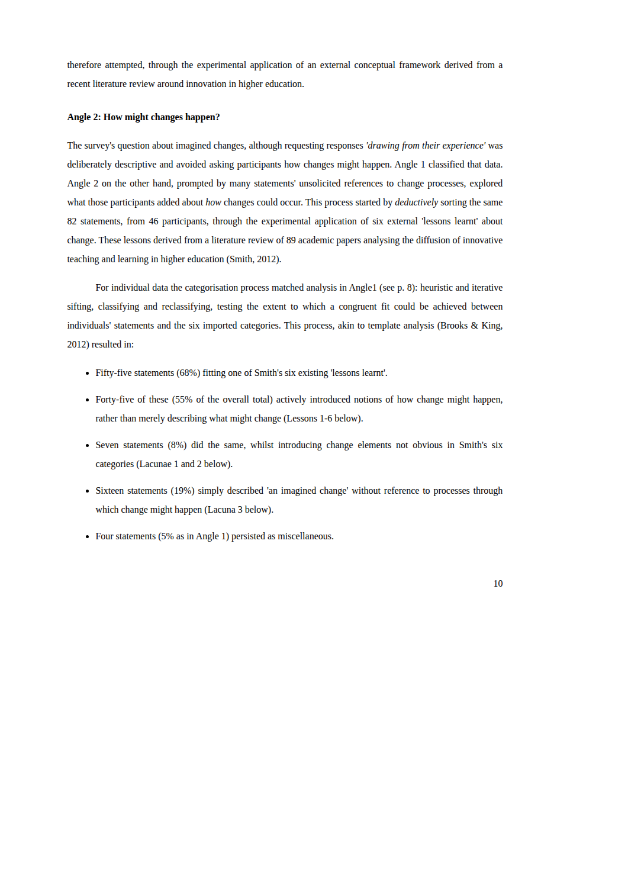therefore attempted, through the experimental application of an external conceptual framework derived from a recent literature review around innovation in higher education.
Angle 2: How might changes happen?
The survey's question about imagined changes, although requesting responses 'drawing from their experience' was deliberately descriptive and avoided asking participants how changes might happen. Angle 1 classified that data. Angle 2 on the other hand, prompted by many statements' unsolicited references to change processes, explored what those participants added about how changes could occur. This process started by deductively sorting the same 82 statements, from 46 participants, through the experimental application of six external 'lessons learnt' about change. These lessons derived from a literature review of 89 academic papers analysing the diffusion of innovative teaching and learning in higher education (Smith, 2012).
For individual data the categorisation process matched analysis in Angle1 (see p. 8): heuristic and iterative sifting, classifying and reclassifying, testing the extent to which a congruent fit could be achieved between individuals' statements and the six imported categories. This process, akin to template analysis (Brooks & King, 2012) resulted in:
Fifty-five statements (68%) fitting one of Smith's six existing 'lessons learnt'.
Forty-five of these (55% of the overall total) actively introduced notions of how change might happen, rather than merely describing what might change (Lessons 1-6 below).
Seven statements (8%) did the same, whilst introducing change elements not obvious in Smith's six categories (Lacunae 1 and 2 below).
Sixteen statements (19%) simply described 'an imagined change' without reference to processes through which change might happen (Lacuna 3 below).
Four statements (5% as in Angle 1) persisted as miscellaneous.
10